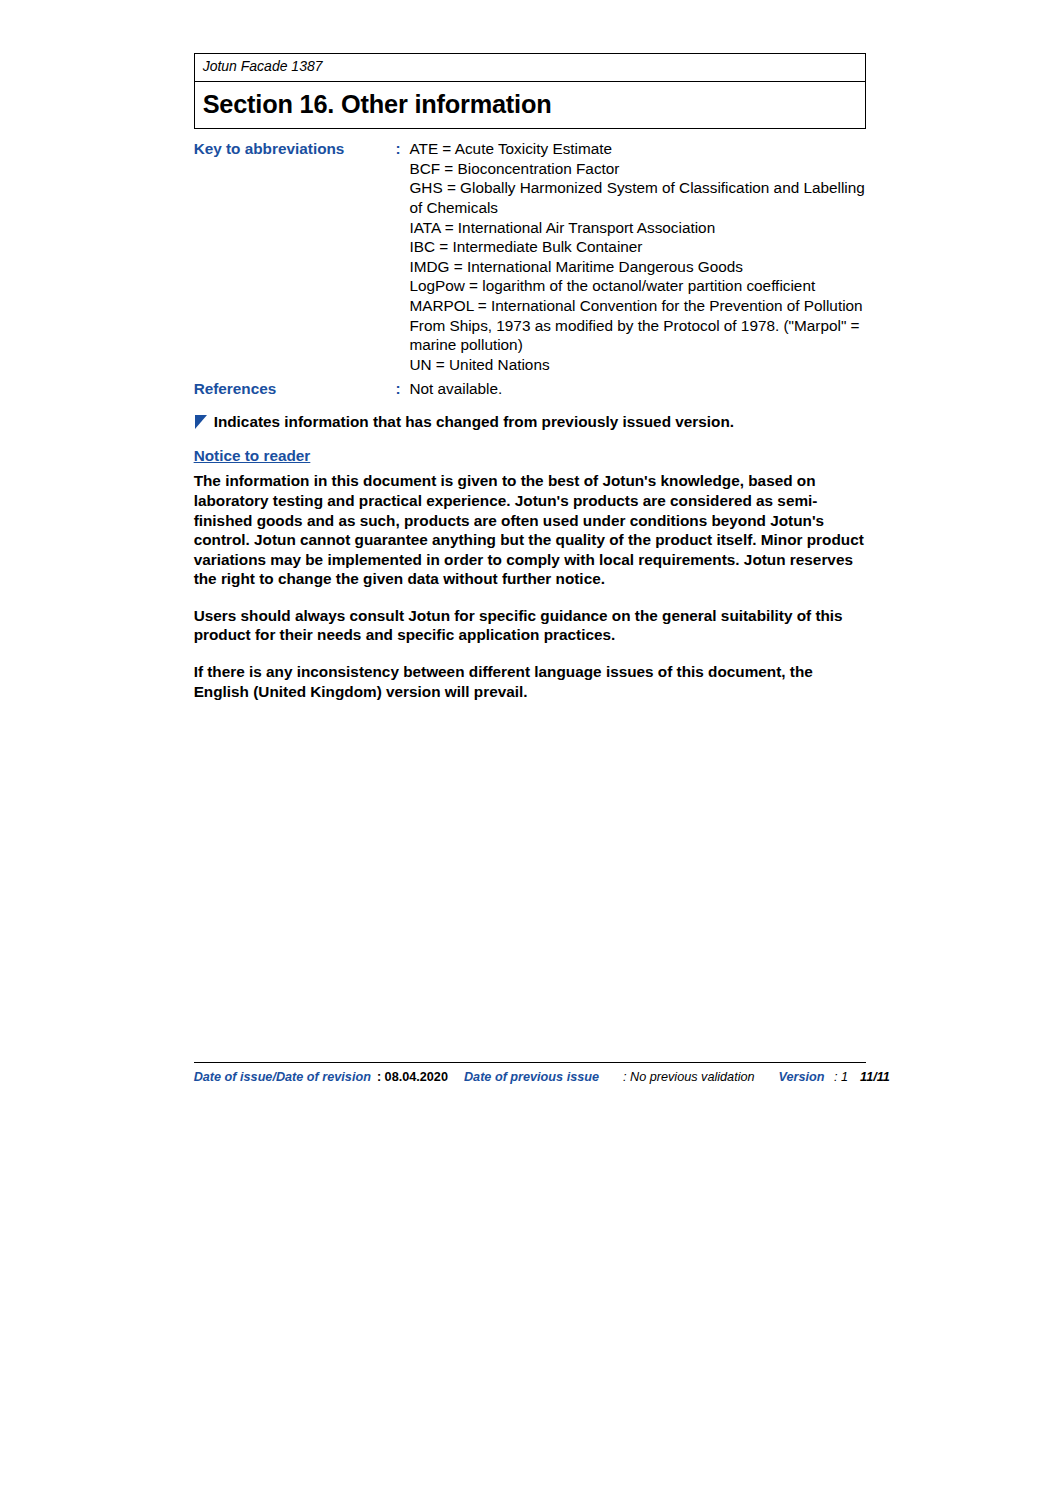Jotun Facade 1387
Section 16. Other information
| Key to abbreviations | : | ATE = Acute Toxicity Estimate BCF = Bioconcentration Factor GHS = Globally Harmonized System of Classification and Labelling of Chemicals IATA = International Air Transport Association IBC = Intermediate Bulk Container IMDG = International Maritime Dangerous Goods LogPow = logarithm of the octanol/water partition coefficient MARPOL = International Convention for the Prevention of Pollution From Ships, 1973 as modified by the Protocol of 1978. ("Marpol" = marine pollution) UN = United Nations |
| References | : | Not available. |
Indicates information that has changed from previously issued version.
Notice to reader
The information in this document is given to the best of Jotun's knowledge, based on laboratory testing and practical experience. Jotun's products are considered as semi-finished goods and as such, products are often used under conditions beyond Jotun's control. Jotun cannot guarantee anything but the quality of the product itself. Minor product variations may be implemented in order to comply with local requirements. Jotun reserves the right to change the given data without further notice.
Users should always consult Jotun for specific guidance on the general suitability of this product for their needs and specific application practices.
If there is any inconsistency between different language issues of this document, the English (United Kingdom) version will prevail.
Date of issue/Date of revision : 08.04.2020 Date of previous issue : No previous validation Version : 1 11/11